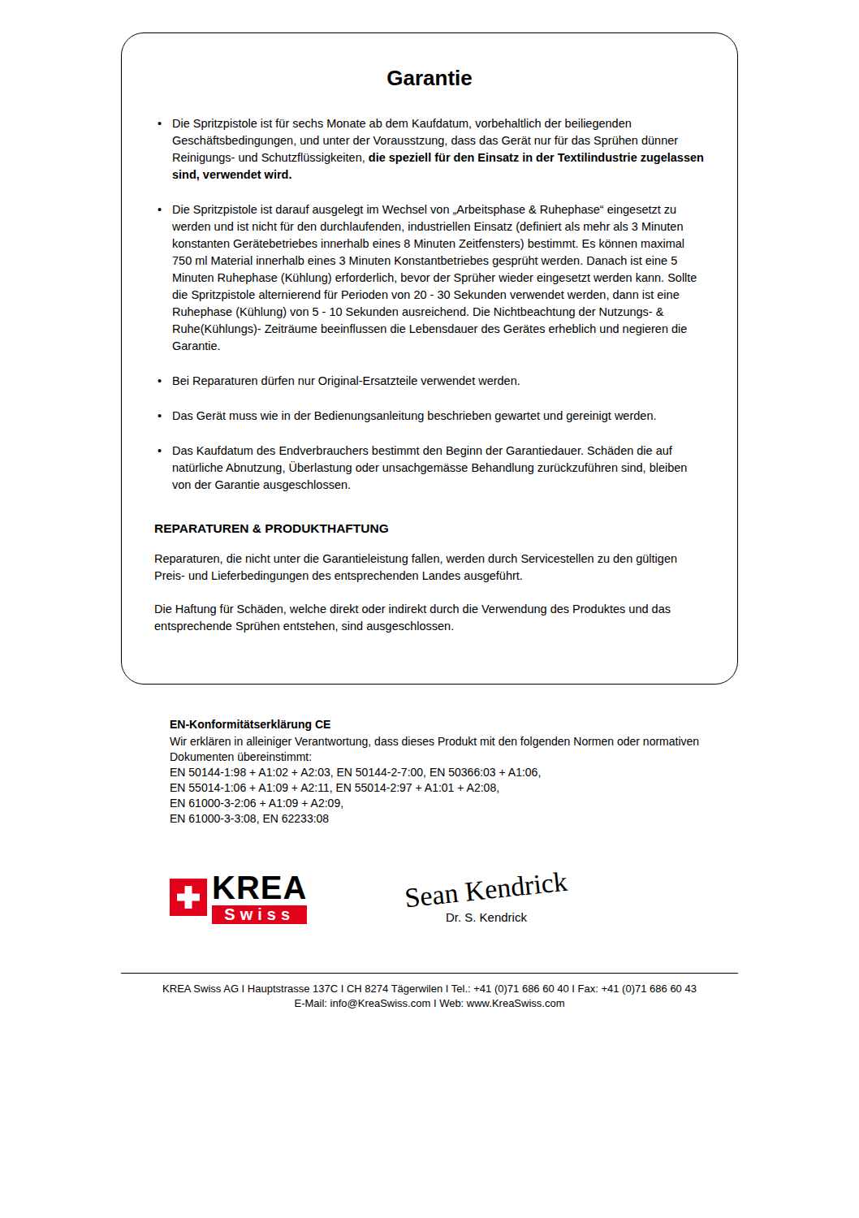Garantie
Die Spritzpistole ist für sechs Monate ab dem Kaufdatum, vorbehaltlich der beiliegenden Geschäftsbedingungen, und unter der Vorausstzung, dass das Gerät nur für das Sprühen dünner Reinigungs- und Schutzflüssigkeiten, die speziell für den Einsatz in der Textilindustrie zugelassen sind, verwendet wird.
Die Spritzpistole ist darauf ausgelegt im Wechsel von „Arbeitsphase & Ruhephase“ eingesetzt zu werden und ist nicht für den durchlaufenden, industriellen Einsatz (definiert als mehr als 3 Minuten konstanten Gerätebetriebes innerhalb eines 8 Minuten Zeitfensters) bestimmt. Es können maximal 750 ml Material innerhalb eines 3 Minuten Konstantbetriebes gesprüht werden. Danach ist eine 5 Minuten Ruhephase (Kühlung) erforderlich, bevor der Sprüher wieder eingesetzt werden kann. Sollte die Spritzpistole alternierend für Perioden von 20 - 30 Sekunden verwendet werden, dann ist eine Ruhephase (Kühlung) von 5 - 10 Sekunden ausreichend. Die Nichtbeachtung der Nutzungs- & Ruhe(Kühlungs)- Zeiträume beeinflussen die Lebensdauer des Gerätes erheblich und negieren die Garantie.
Bei Reparaturen dürfen nur Original-Ersatzteile verwendet werden.
Das Gerät muss wie in der Bedienungsanleitung beschrieben gewartet und gereinigt werden.
Das Kaufdatum des Endverbrauchers bestimmt den Beginn der Garantiedauer. Schäden die auf natürliche Abnutzung, Überlastung oder unsachgemässe Behandlung zurückzuführen sind, bleiben von der Garantie ausgeschlossen.
REPARATUREN & PRODUKTHAFTUNG
Reparaturen, die nicht unter die Garantieleistung fallen, werden durch Servicestellen zu den gültigen Preis- und Lieferbedingungen des entsprechenden Landes ausgeführt.
Die Haftung für Schäden, welche direkt oder indirekt durch die Verwendung des Produktes und das entsprechende Sprühen entstehen, sind ausgeschlossen.
EN-Konformitätserklärung CE
Wir erklären in alleiniger Verantwortung, dass dieses Produkt mit den folgenden Normen oder normativen Dokumenten übereinstimmt:
EN 50144-1:98 + A1:02 + A2:03, EN 50144-2-7:00, EN 50366:03 + A1:06,
EN 55014-1:06 + A1:09 + A2:11, EN 55014-2:97 + A1:01 + A2:08,
EN 61000-3-2:06 + A1:09 + A2:09,
EN 61000-3-3:08, EN 62233:08
KREA
Swiss
Sean Kendrick
Dr. S. Kendrick
KREA Swiss AG I Hauptstrasse 137C I CH 8274 Tägerwilen I Tel.: +41 (0)71 686 60 40 I Fax: +41 (0)71 686 60 43
E-Mail: info@KreaSwiss.com I Web: www.KreaSwiss.com